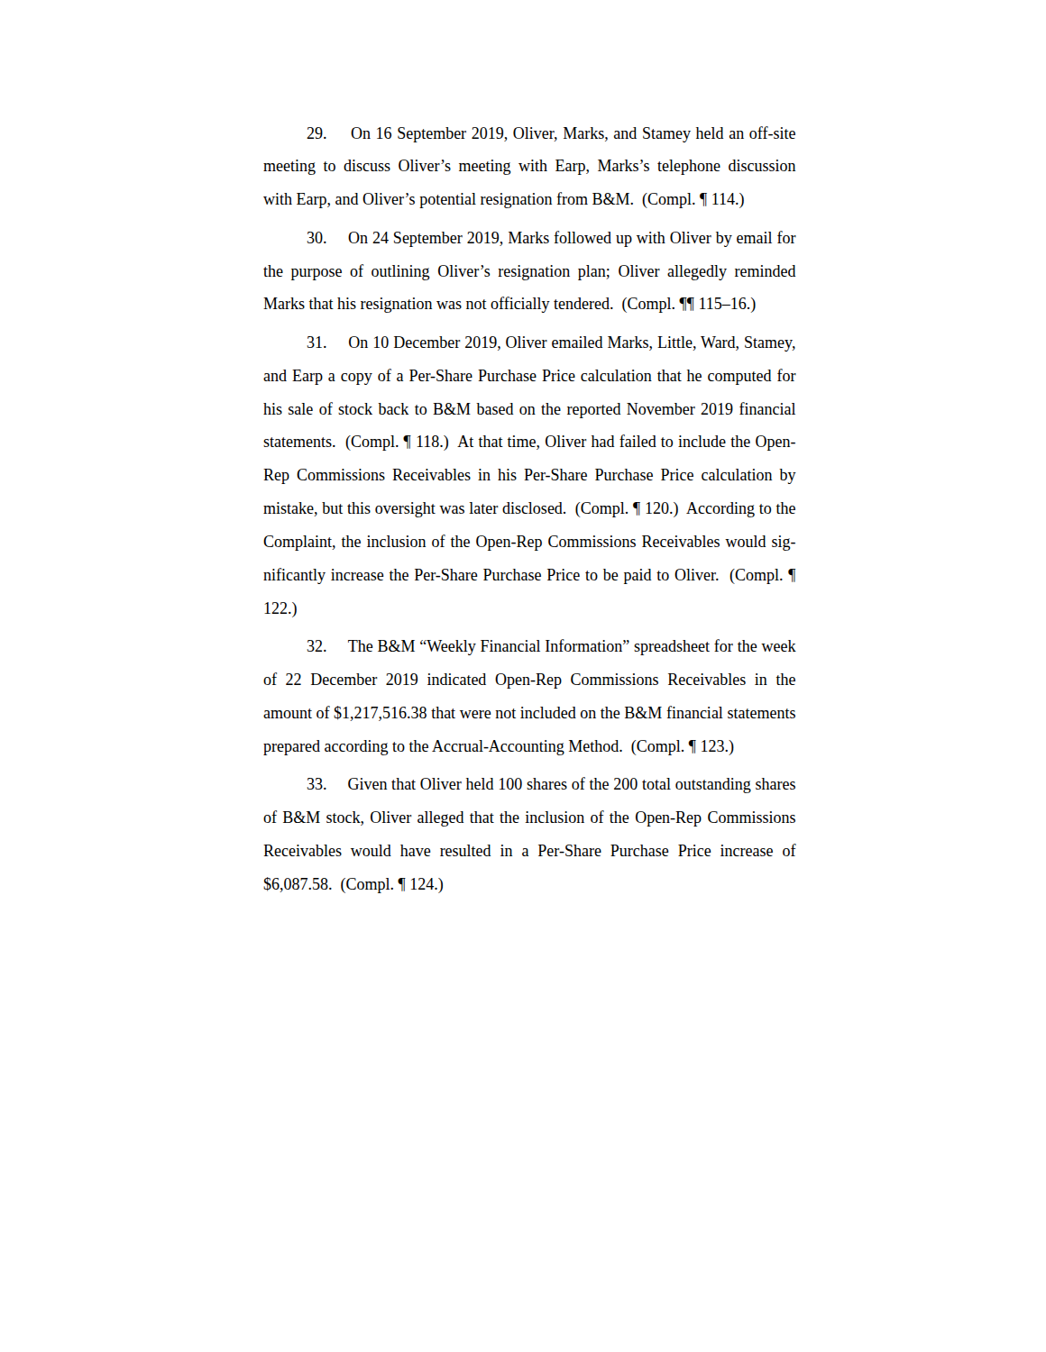29. On 16 September 2019, Oliver, Marks, and Stamey held an off-site meeting to discuss Oliver’s meeting with Earp, Marks’s telephone discussion with Earp, and Oliver’s potential resignation from B&M. (Compl. ¶ 114.)
30. On 24 September 2019, Marks followed up with Oliver by email for the purpose of outlining Oliver’s resignation plan; Oliver allegedly reminded Marks that his resignation was not officially tendered. (Compl. ¶¶ 115–16.)
31. On 10 December 2019, Oliver emailed Marks, Little, Ward, Stamey, and Earp a copy of a Per-Share Purchase Price calculation that he computed for his sale of stock back to B&M based on the reported November 2019 financial statements. (Compl. ¶ 118.) At that time, Oliver had failed to include the Open-Rep Commissions Receivables in his Per-Share Purchase Price calculation by mistake, but this oversight was later disclosed. (Compl. ¶ 120.) According to the Complaint, the inclusion of the Open-Rep Commissions Receivables would significantly increase the Per-Share Purchase Price to be paid to Oliver. (Compl. ¶ 122.)
32. The B&M “Weekly Financial Information” spreadsheet for the week of 22 December 2019 indicated Open-Rep Commissions Receivables in the amount of $1,217,516.38 that were not included on the B&M financial statements prepared according to the Accrual-Accounting Method. (Compl. ¶ 123.)
33. Given that Oliver held 100 shares of the 200 total outstanding shares of B&M stock, Oliver alleged that the inclusion of the Open-Rep Commissions Receivables would have resulted in a Per-Share Purchase Price increase of $6,087.58. (Compl. ¶ 124.)